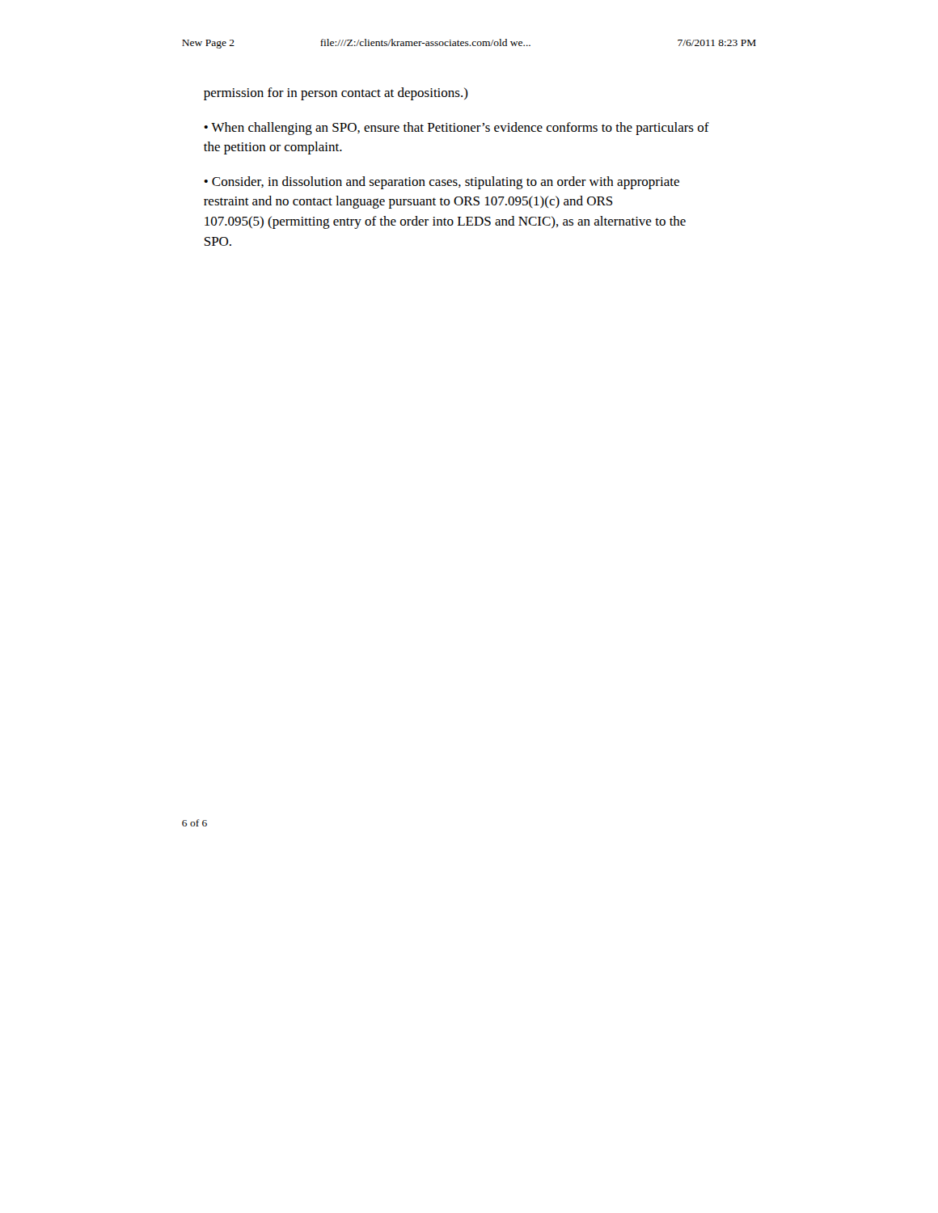New Page 2 file:///Z:/clients/kramer-associates.com/old we... 7/6/2011 8:23 PM
permission for in person contact at depositions.)
• When challenging an SPO, ensure that Petitioner’s evidence conforms to the particulars of the petition or complaint.
• Consider, in dissolution and separation cases, stipulating to an order with appropriate restraint and no contact language pursuant to ORS 107.095(1)(c) and ORS
107.095(5) (permitting entry of the order into LEDS and NCIC), as an alternative to the SPO.
6 of 6